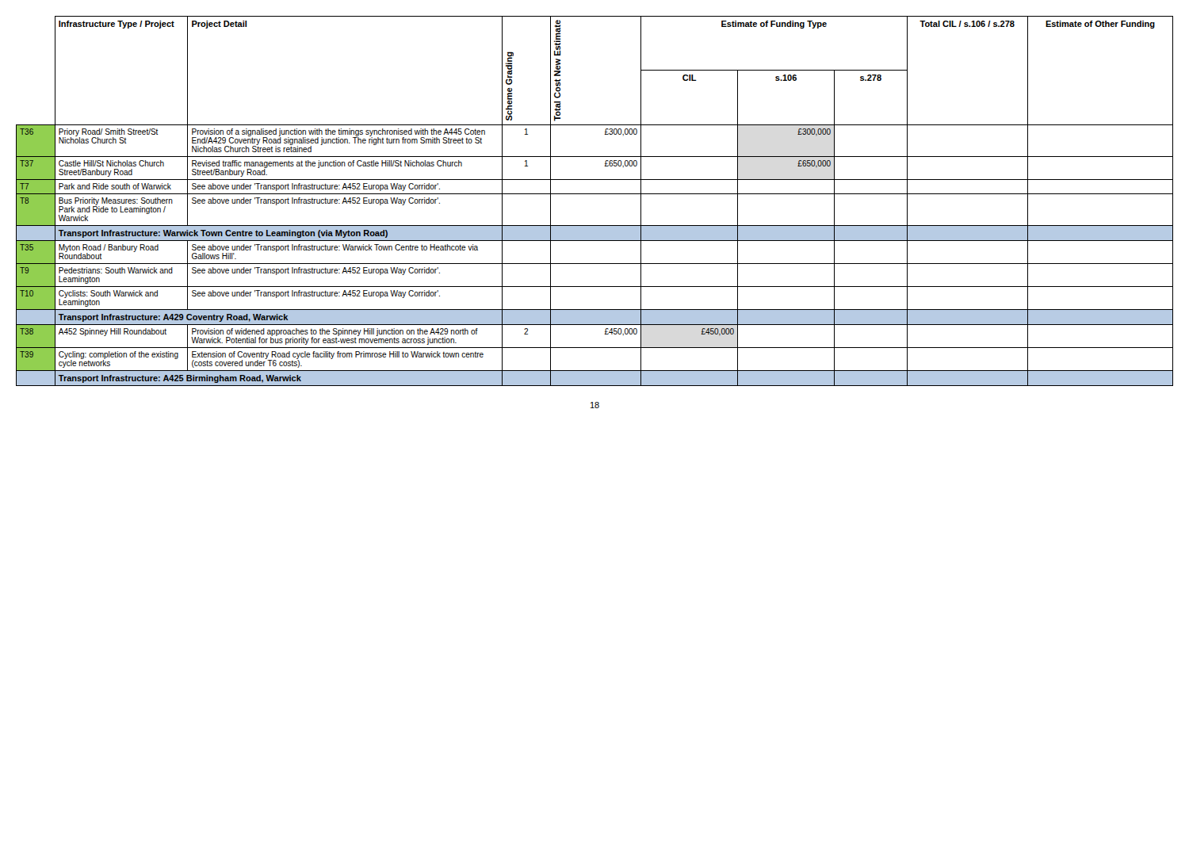| | Infrastructure Type / Project | Project Detail | Scheme Grading | Total Cost New Estimate | Estimate of Funding Type | Total CIL / s.106 / s.278 | Estimate of Other Funding |
| --- | --- | --- | --- | --- | --- | --- | --- |
| CIL | s.106 | s.278 |
| T36 | Priory Road/ Smith Street/St Nicholas Church St | Provision of a signalised junction with the timings synchronised with the A445 Coten End/A429 Coventry Road signalised junction. The right turn from Smith Street to St Nicholas Church Street is retained | 1 | £300,000 | | £300,000 | | | |
| T37 | Castle Hill/St Nicholas Church Street/Banbury Road | Revised traffic managements at the junction of Castle Hill/St Nicholas Church Street/Banbury Road. | 1 | £650,000 | | £650,000 | | | |
| T7 | Park and Ride south of Warwick | See above under 'Transport Infrastructure: A452 Europa Way Corridor'. | | | | | | | |
| T8 | Bus Priority Measures: Southern Park and Ride to Leamington / Warwick | See above under 'Transport Infrastructure: A452 Europa Way Corridor'. | | | | | | | |
| | Transport Infrastructure: Warwick Town Centre to Leamington (via Myton Road) | | | | | | | |
| T35 | Myton Road / Banbury Road Roundabout | See above under 'Transport Infrastructure: Warwick Town Centre to Heathcote via Gallows Hill'. | | | | | | | |
| T9 | Pedestrians: South Warwick and Leamington | See above under 'Transport Infrastructure: A452 Europa Way Corridor'. | | | | | | | |
| T10 | Cyclists: South Warwick and Leamington | See above under 'Transport Infrastructure: A452 Europa Way Corridor'. | | | | | | | |
| | Transport Infrastructure: A429 Coventry Road, Warwick | | | | | | | |
| T38 | A452 Spinney Hill Roundabout | Provision of widened approaches to the Spinney Hill junction on the A429 north of Warwick. Potential for bus priority for east-west movements across junction. | 2 | £450,000 | £450,000 | | | | |
| T39 | Cycling: completion of the existing cycle networks | Extension of Coventry Road cycle facility from Primrose Hill to Warwick town centre (costs covered under T6 costs). | | | | | | | |
| | Transport Infrastructure: A425 Birmingham Road, Warwick | | | | | | | |
18